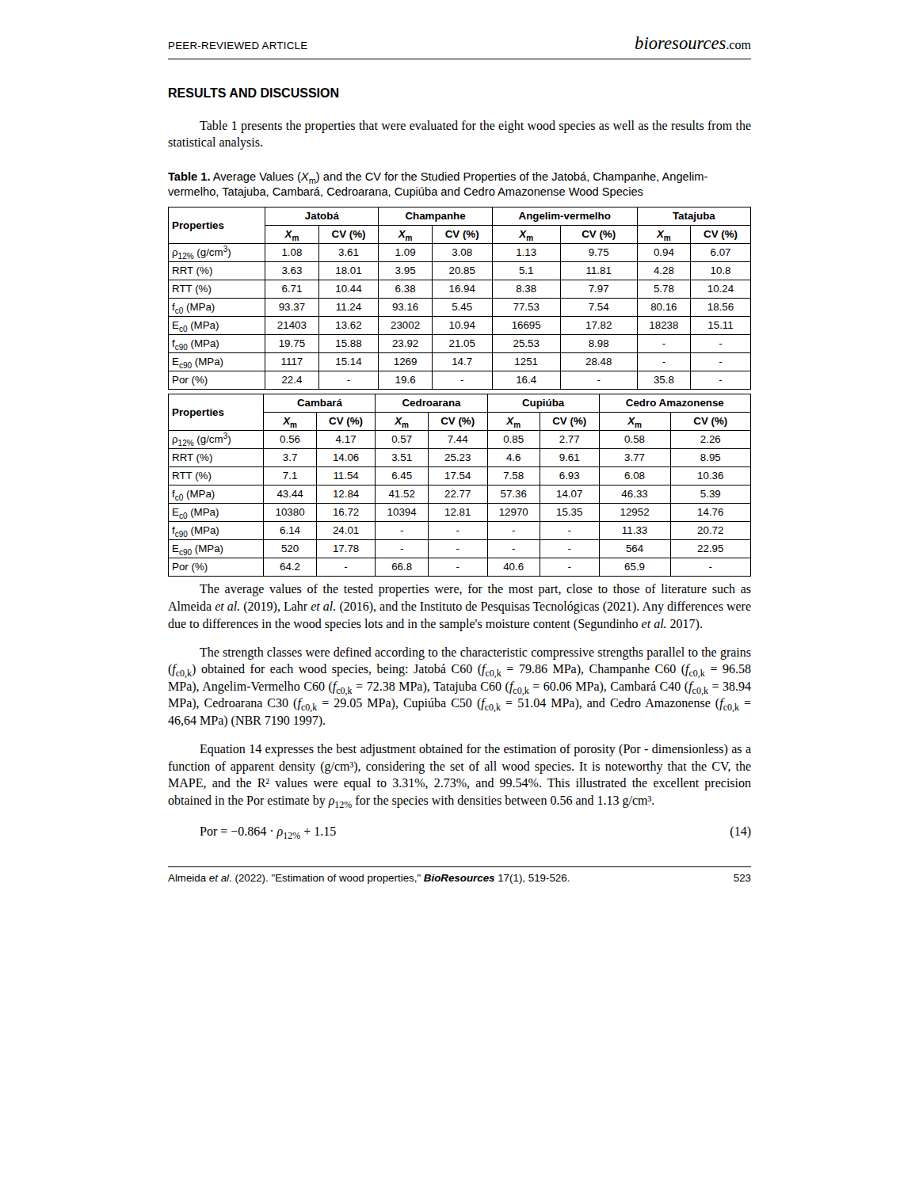PEER-REVIEWED ARTICLE
bioresources.com
RESULTS AND DISCUSSION
Table 1 presents the properties that were evaluated for the eight wood species as well as the results from the statistical analysis.
Table 1. Average Values (Xm) and the CV for the Studied Properties of the Jatobá, Champanhe, Angelim-vermelho, Tatajuba, Cambará, Cedroarana, Cupiúba and Cedro Amazonense Wood Species
| Properties | Jatobá | Champanhe | Angelim-vermelho | Tatajuba |
| --- | --- | --- | --- | --- |
| X m | CV (%) | X m | CV (%) | X m | CV (%) | X m | CV (%) |
| ρ 12% (g/cm 3 ) | 1.08 | 3.61 | 1.09 | 3.08 | 1.13 | 9.75 | 0.94 | 6.07 |
| RRT (%) | 3.63 | 18.01 | 3.95 | 20.85 | 5.1 | 11.81 | 4.28 | 10.8 |
| RTT (%) | 6.71 | 10.44 | 6.38 | 16.94 | 8.38 | 7.97 | 5.78 | 10.24 |
| f c0 (MPa) | 93.37 | 11.24 | 93.16 | 5.45 | 77.53 | 7.54 | 80.16 | 18.56 |
| E c0 (MPa) | 21403 | 13.62 | 23002 | 10.94 | 16695 | 17.82 | 18238 | 15.11 |
| f c90 (MPa) | 19.75 | 15.88 | 23.92 | 21.05 | 25.53 | 8.98 | - | - |
| E c90 (MPa) | 1117 | 15.14 | 1269 | 14.7 | 1251 | 28.48 | - | - |
| Por (%) | 22.4 | - | 19.6 | - | 16.4 | - | 35.8 | - |
| Properties | Cambará | Cedroarana | Cupiúba | Cedro Amazonense |
| --- | --- | --- | --- | --- |
| X m | CV (%) | X m | CV (%) | X m | CV (%) | X m | CV (%) |
| ρ 12% (g/cm 3 ) | 0.56 | 4.17 | 0.57 | 7.44 | 0.85 | 2.77 | 0.58 | 2.26 |
| RRT (%) | 3.7 | 14.06 | 3.51 | 25.23 | 4.6 | 9.61 | 3.77 | 8.95 |
| RTT (%) | 7.1 | 11.54 | 6.45 | 17.54 | 7.58 | 6.93 | 6.08 | 10.36 |
| f c0 (MPa) | 43.44 | 12.84 | 41.52 | 22.77 | 57.36 | 14.07 | 46.33 | 5.39 |
| E c0 (MPa) | 10380 | 16.72 | 10394 | 12.81 | 12970 | 15.35 | 12952 | 14.76 |
| f c90 (MPa) | 6.14 | 24.01 | - | - | - | - | 11.33 | 20.72 |
| E c90 (MPa) | 520 | 17.78 | - | - | - | - | 564 | 22.95 |
| Por (%) | 64.2 | - | 66.8 | - | 40.6 | - | 65.9 | - |
The average values of the tested properties were, for the most part, close to those of literature such as Almeida et al. (2019), Lahr et al. (2016), and the Instituto de Pesquisas Tecnológicas (2021). Any differences were due to differences in the wood species lots and in the sample's moisture content (Segundinho et al. 2017).
The strength classes were defined according to the characteristic compressive strengths parallel to the grains (fc0,k) obtained for each wood species, being: Jatobá C60 (fc0,k = 79.86 MPa), Champanhe C60 (fc0,k = 96.58 MPa), Angelim-Vermelho C60 (fc0,k = 72.38 MPa), Tatajuba C60 (fc0,k = 60.06 MPa), Cambará C40 (fc0,k = 38.94 MPa), Cedroarana C30 (fc0,k = 29.05 MPa), Cupiúba C50 (fc0,k = 51.04 MPa), and Cedro Amazonense (fc0,k = 46,64 MPa) (NBR 7190 1997).
Equation 14 expresses the best adjustment obtained for the estimation of porosity (Por - dimensionless) as a function of apparent density (g/cm³), considering the set of all wood species. It is noteworthy that the CV, the MAPE, and the R² values were equal to 3.31%, 2.73%, and 99.54%. This illustrated the excellent precision obtained in the Por estimate by ρ12% for the species with densities between 0.56 and 1.13 g/cm³.
Por = −0.864 · ρ12% + 1.15 (14)
Almeida et al. (2022). "Estimation of wood properties," BioResources 17(1), 519-526.
523